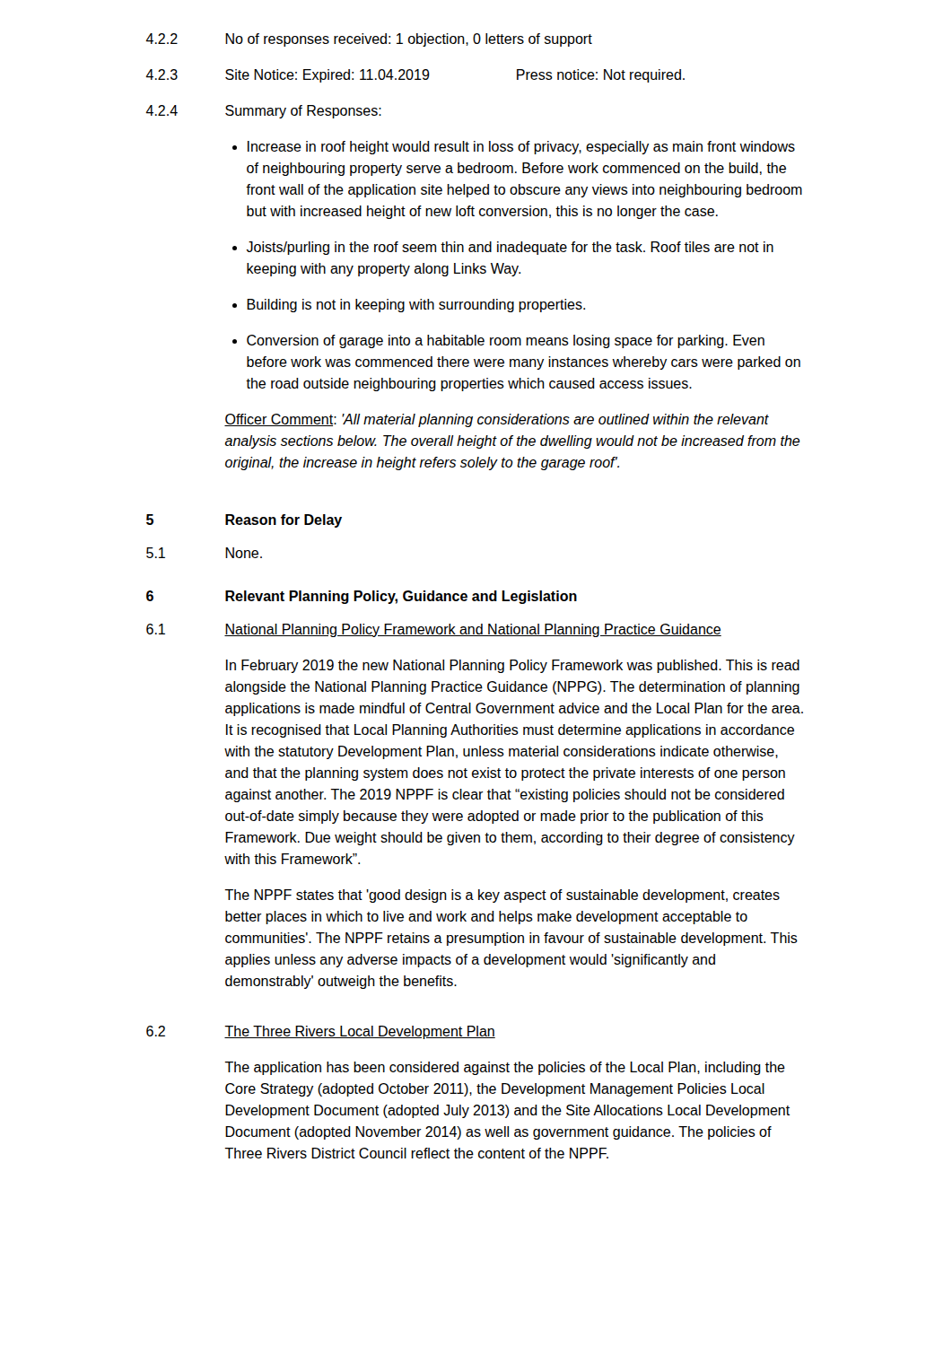4.2.2
No of responses received: 1 objection, 0 letters of support
4.2.3
Site Notice: Expired: 11.04.2019 Press notice: Not required.
4.2.4
Summary of Responses:
Increase in roof height would result in loss of privacy, especially as main front windows of neighbouring property serve a bedroom. Before work commenced on the build, the front wall of the application site helped to obscure any views into neighbouring bedroom but with increased height of new loft conversion, this is no longer the case.
Joists/purling in the roof seem thin and inadequate for the task. Roof tiles are not in keeping with any property along Links Way.
Building is not in keeping with surrounding properties.
Conversion of garage into a habitable room means losing space for parking. Even before work was commenced there were many instances whereby cars were parked on the road outside neighbouring properties which caused access issues.
Officer Comment: 'All material planning considerations are outlined within the relevant analysis sections below. The overall height of the dwelling would not be increased from the original, the increase in height refers solely to the garage roof'.
5
Reason for Delay
5.1
None.
6
Relevant Planning Policy, Guidance and Legislation
6.1
National Planning Policy Framework and National Planning Practice Guidance
In February 2019 the new National Planning Policy Framework was published. This is read alongside the National Planning Practice Guidance (NPPG). The determination of planning applications is made mindful of Central Government advice and the Local Plan for the area. It is recognised that Local Planning Authorities must determine applications in accordance with the statutory Development Plan, unless material considerations indicate otherwise, and that the planning system does not exist to protect the private interests of one person against another. The 2019 NPPF is clear that “existing policies should not be considered out-of-date simply because they were adopted or made prior to the publication of this Framework. Due weight should be given to them, according to their degree of consistency with this Framework”.
The NPPF states that 'good design is a key aspect of sustainable development, creates better places in which to live and work and helps make development acceptable to communities'. The NPPF retains a presumption in favour of sustainable development. This applies unless any adverse impacts of a development would 'significantly and demonstrably' outweigh the benefits.
6.2
The Three Rivers Local Development Plan
The application has been considered against the policies of the Local Plan, including the Core Strategy (adopted October 2011), the Development Management Policies Local Development Document (adopted July 2013) and the Site Allocations Local Development Document (adopted November 2014) as well as government guidance. The policies of Three Rivers District Council reflect the content of the NPPF.